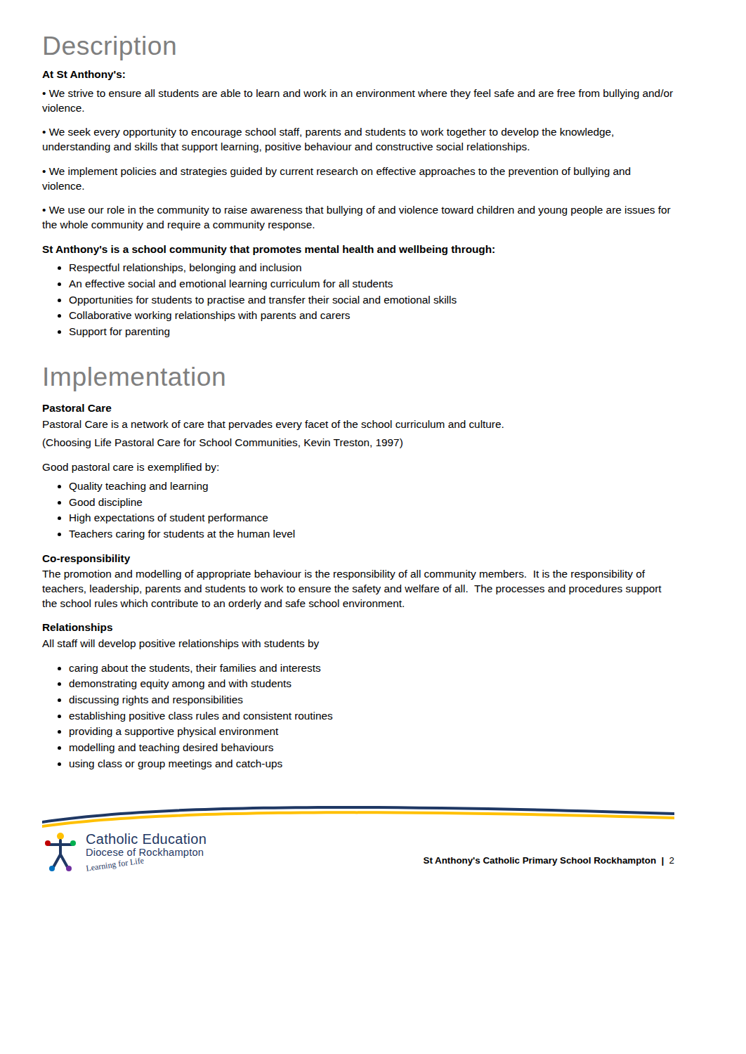Description
At St Anthony's:
• We strive to ensure all students are able to learn and work in an environment where they feel safe and are free from bullying and/or violence.
• We seek every opportunity to encourage school staff, parents and students to work together to develop the knowledge, understanding and skills that support learning, positive behaviour and constructive social relationships.
• We implement policies and strategies guided by current research on effective approaches to the prevention of bullying and violence.
• We use our role in the community to raise awareness that bullying of and violence toward children and young people are issues for the whole community and require a community response.
St Anthony's is a school community that promotes mental health and wellbeing through:
Respectful relationships, belonging and inclusion
An effective social and emotional learning curriculum for all students
Opportunities for students to practise and transfer their social and emotional skills
Collaborative working relationships with parents and carers
Support for parenting
Implementation
Pastoral Care
Pastoral Care is a network of care that pervades every facet of the school curriculum and culture.
(Choosing Life Pastoral Care for School Communities, Kevin Treston, 1997)
Good pastoral care is exemplified by:
Quality teaching and learning
Good discipline
High expectations of student performance
Teachers caring for students at the human level
Co-responsibility
The promotion and modelling of appropriate behaviour is the responsibility of all community members. It is the responsibility of teachers, leadership, parents and students to work to ensure the safety and welfare of all. The processes and procedures support the school rules which contribute to an orderly and safe school environment.
Relationships
All staff will develop positive relationships with students by
caring about the students, their families and interests
demonstrating equity among and with students
discussing rights and responsibilities
establishing positive class rules and consistent routines
providing a supportive physical environment
modelling and teaching desired behaviours
using class or group meetings and catch-ups
Catholic Education
Diocese of Rockhampton
Learning for Life
St Anthony's Catholic Primary School Rockhampton | 2